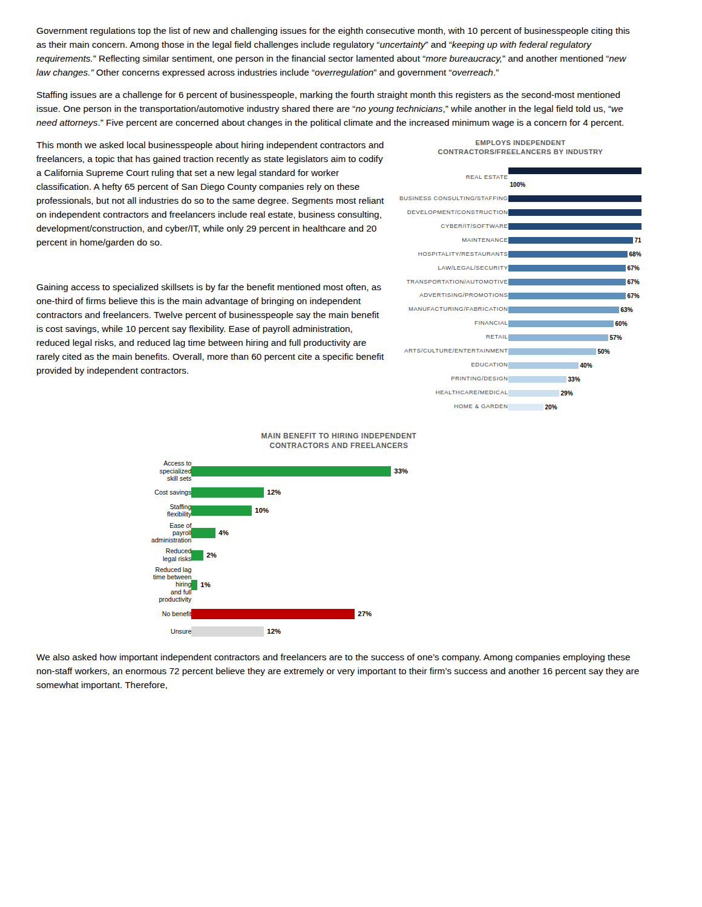Government regulations top the list of new and challenging issues for the eighth consecutive month, with 10 percent of businesspeople citing this as their main concern. Among those in the legal field challenges include regulatory “uncertainty” and “keeping up with federal regulatory requirements.” Reflecting similar sentiment, one person in the financial sector lamented about “more bureaucracy,” and another mentioned “new law changes.” Other concerns expressed across industries include “overregulation” and government “overreach.”
Staffing issues are a challenge for 6 percent of businesspeople, marking the fourth straight month this registers as the second-most mentioned issue. One person in the transportation/automotive industry shared there are “no young technicians,” while another in the legal field told us, “we need attorneys.” Five percent are concerned about changes in the political climate and the increased minimum wage is a concern for 4 percent.
EMPLOYS INDEPENDENT
CONTRACTORS/FREELANCERS BY INDUSTRY
| REAL ESTATE | 100% |
| BUSINESS CONSULTING/STAFFING | 90% |
| DEVELOPMENT/CONSTRUCTION | 85% |
| CYBER/IT/SOFTWARE | 83% |
| MAINTENANCE | 71% |
| HOSPITALITY/RESTAURANTS | 68% |
| LAW/LEGAL/SECURITY | 67% |
| TRANSPORTATION/AUTOMOTIVE | 67% |
| ADVERTISING/PROMOTIONS | 67% |
| MANUFACTURING/FABRICATION | 63% |
| FINANCIAL | 60% |
| RETAIL | 57% |
| ARTS/CULTURE/ENTERTAINMENT | 50% |
| EDUCATION | 40% |
| PRINTING/DESIGN | 33% |
| HEALTHCARE/MEDICAL | 29% |
| HOME & GARDEN | 20% |
This month we asked local businesspeople about hiring independent contractors and freelancers, a topic that has gained traction recently as state legislators aim to codify a California Supreme Court ruling that set a new legal standard for worker classification. A hefty 65 percent of San Diego County companies rely on these professionals, but not all industries do so to the same degree. Segments most reliant on independent contractors and freelancers include real estate, business consulting, development/construction, and cyber/IT, while only 29 percent in healthcare and 20 percent in home/garden do so.
Gaining access to specialized skillsets is by far the benefit mentioned most often, as one-third of firms believe this is the main advantage of bringing on independent contractors and freelancers. Twelve percent of businesspeople say the main benefit is cost savings, while 10 percent say flexibility. Ease of payroll administration, reduced legal risks, and reduced lag time between hiring and full productivity are rarely cited as the main benefits. Overall, more than 60 percent cite a specific benefit provided by independent contractors.
MAIN BENEFIT TO HIRING INDEPENDENT
CONTRACTORS AND FREELANCERS
| Access to specialized skill sets | 33% |
| Cost savings | 12% |
| Staffing flexibility | 10% |
| Ease of payroll administration | 4% |
| Reduced legal risks | 2% |
| Reduced lag time between hiring and full productivity | 1% |
| No benefit | 27% |
| Unsure | 12% |
We also asked how important independent contractors and freelancers are to the success of one’s company. Among companies employing these non-staff workers, an enormous 72 percent believe they are extremely or very important to their firm’s success and another 16 percent say they are somewhat important. Therefore,